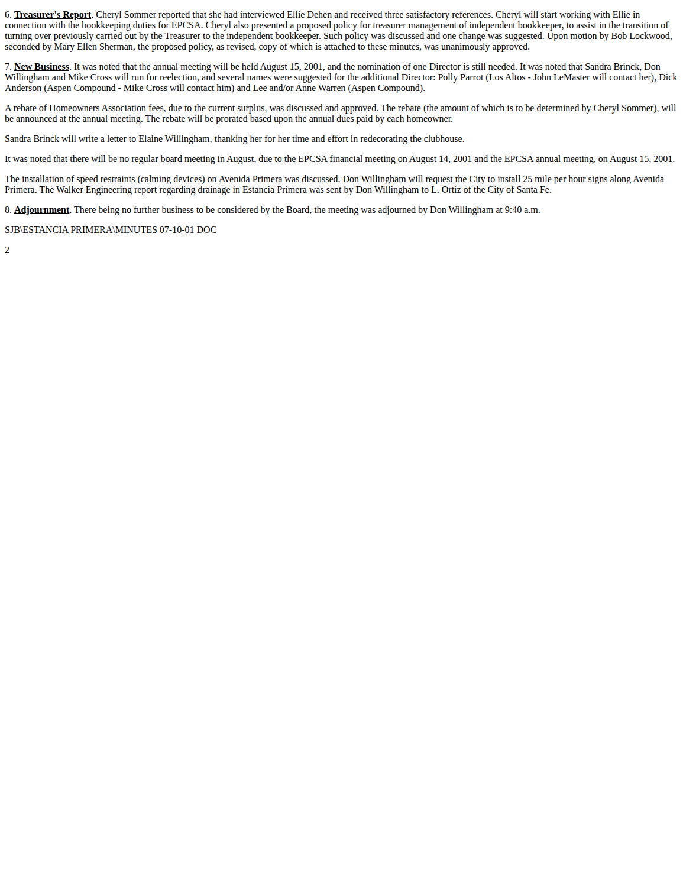6. Treasurer's Report. Cheryl Sommer reported that she had interviewed Ellie Dehen and received three satisfactory references. Cheryl will start working with Ellie in connection with the bookkeeping duties for EPCSA. Cheryl also presented a proposed policy for treasurer management of independent bookkeeper, to assist in the transition of turning over previously carried out by the Treasurer to the independent bookkeeper. Such policy was discussed and one change was suggested. Upon motion by Bob Lockwood, seconded by Mary Ellen Sherman, the proposed policy, as revised, copy of which is attached to these minutes, was unanimously approved.
7. New Business. It was noted that the annual meeting will be held August 15, 2001, and the nomination of one Director is still needed. It was noted that Sandra Brinck, Don Willingham and Mike Cross will run for reelection, and several names were suggested for the additional Director: Polly Parrot (Los Altos - John LeMaster will contact her), Dick Anderson (Aspen Compound - Mike Cross will contact him) and Lee and/or Anne Warren (Aspen Compound).
A rebate of Homeowners Association fees, due to the current surplus, was discussed and approved. The rebate (the amount of which is to be determined by Cheryl Sommer), will be announced at the annual meeting. The rebate will be prorated based upon the annual dues paid by each homeowner.
Sandra Brinck will write a letter to Elaine Willingham, thanking her for her time and effort in redecorating the clubhouse.
It was noted that there will be no regular board meeting in August, due to the EPCSA financial meeting on August 14, 2001 and the EPCSA annual meeting, on August 15, 2001.
The installation of speed restraints (calming devices) on Avenida Primera was discussed. Don Willingham will request the City to install 25 mile per hour signs along Avenida Primera. The Walker Engineering report regarding drainage in Estancia Primera was sent by Don Willingham to L. Ortiz of the City of Santa Fe.
8. Adjournment. There being no further business to be considered by the Board, the meeting was adjourned by Don Willingham at 9:40 a.m.
SJB\ESTANCIA PRIMERA\MINUTES 07-10-01 DOC
2